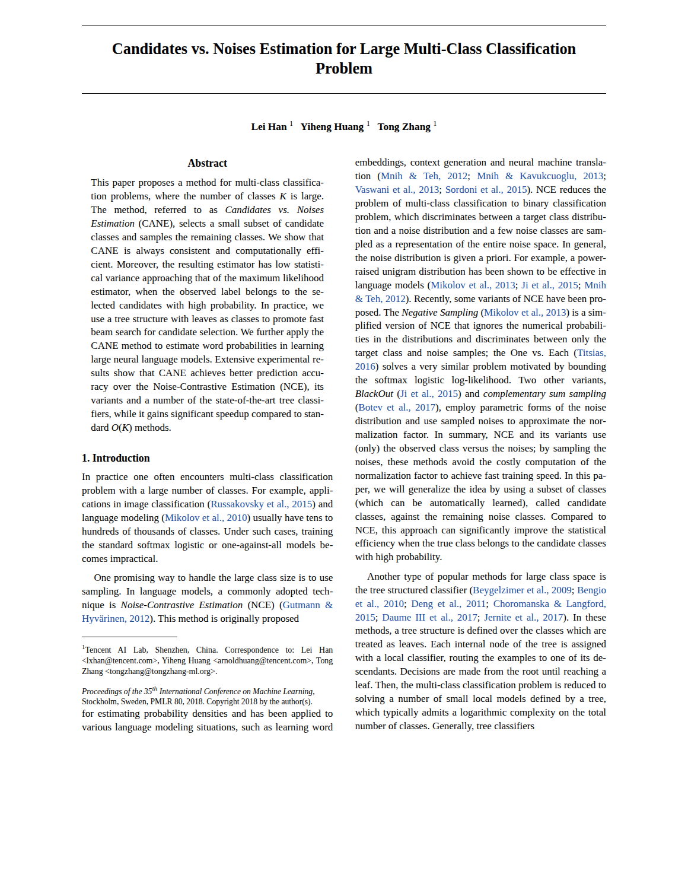Candidates vs. Noises Estimation for Large Multi-Class Classification Problem
Lei Han 1 Yiheng Huang 1 Tong Zhang 1
Abstract
This paper proposes a method for multi-class classification problems, where the number of classes K is large. The method, referred to as Candidates vs. Noises Estimation (CANE), selects a small subset of candidate classes and samples the remaining classes. We show that CANE is always consistent and computationally efficient. Moreover, the resulting estimator has low statistical variance approaching that of the maximum likelihood estimator, when the observed label belongs to the selected candidates with high probability. In practice, we use a tree structure with leaves as classes to promote fast beam search for candidate selection. We further apply the CANE method to estimate word probabilities in learning large neural language models. Extensive experimental results show that CANE achieves better prediction accuracy over the Noise-Contrastive Estimation (NCE), its variants and a number of the state-of-the-art tree classifiers, while it gains significant speedup compared to standard O(K) methods.
1. Introduction
In practice one often encounters multi-class classification problem with a large number of classes. For example, applications in image classification (Russakovsky et al., 2015) and language modeling (Mikolov et al., 2010) usually have tens to hundreds of thousands of classes. Under such cases, training the standard softmax logistic or one-against-all models becomes impractical.
One promising way to handle the large class size is to use sampling. In language models, a commonly adopted technique is Noise-Contrastive Estimation (NCE) (Gutmann & Hyvärinen, 2012). This method is originally proposed
1Tencent AI Lab, Shenzhen, China. Correspondence to: Lei Han <lxhan@tencent.com>, Yiheng Huang <arnoldhuang@tencent.com>, Tong Zhang <tongzhang@tongzhang-ml.org>.
Proceedings of the 35th International Conference on Machine Learning, Stockholm, Sweden, PMLR 80, 2018. Copyright 2018 by the author(s).
for estimating probability densities and has been applied to various language modeling situations, such as learning word embeddings, context generation and neural machine translation (Mnih & Teh, 2012; Mnih & Kavukcuoglu, 2013; Vaswani et al., 2013; Sordoni et al., 2015). NCE reduces the problem of multi-class classification to binary classification problem, which discriminates between a target class distribution and a noise distribution and a few noise classes are sampled as a representation of the entire noise space. In general, the noise distribution is given a priori. For example, a power-raised unigram distribution has been shown to be effective in language models (Mikolov et al., 2013; Ji et al., 2015; Mnih & Teh, 2012). Recently, some variants of NCE have been proposed. The Negative Sampling (Mikolov et al., 2013) is a simplified version of NCE that ignores the numerical probabilities in the distributions and discriminates between only the target class and noise samples; the One vs. Each (Titsias, 2016) solves a very similar problem motivated by bounding the softmax logistic log-likelihood. Two other variants, BlackOut (Ji et al., 2015) and complementary sum sampling (Botev et al., 2017), employ parametric forms of the noise distribution and use sampled noises to approximate the normalization factor. In summary, NCE and its variants use (only) the observed class versus the noises; by sampling the noises, these methods avoid the costly computation of the normalization factor to achieve fast training speed. In this paper, we will generalize the idea by using a subset of classes (which can be automatically learned), called candidate classes, against the remaining noise classes. Compared to NCE, this approach can significantly improve the statistical efficiency when the true class belongs to the candidate classes with high probability.
Another type of popular methods for large class space is the tree structured classifier (Beygelzimer et al., 2009; Bengio et al., 2010; Deng et al., 2011; Choromanska & Langford, 2015; Daume III et al., 2017; Jernite et al., 2017). In these methods, a tree structure is defined over the classes which are treated as leaves. Each internal node of the tree is assigned with a local classifier, routing the examples to one of its descendants. Decisions are made from the root until reaching a leaf. Then, the multi-class classification problem is reduced to solving a number of small local models defined by a tree, which typically admits a logarithmic complexity on the total number of classes. Generally, tree classifiers